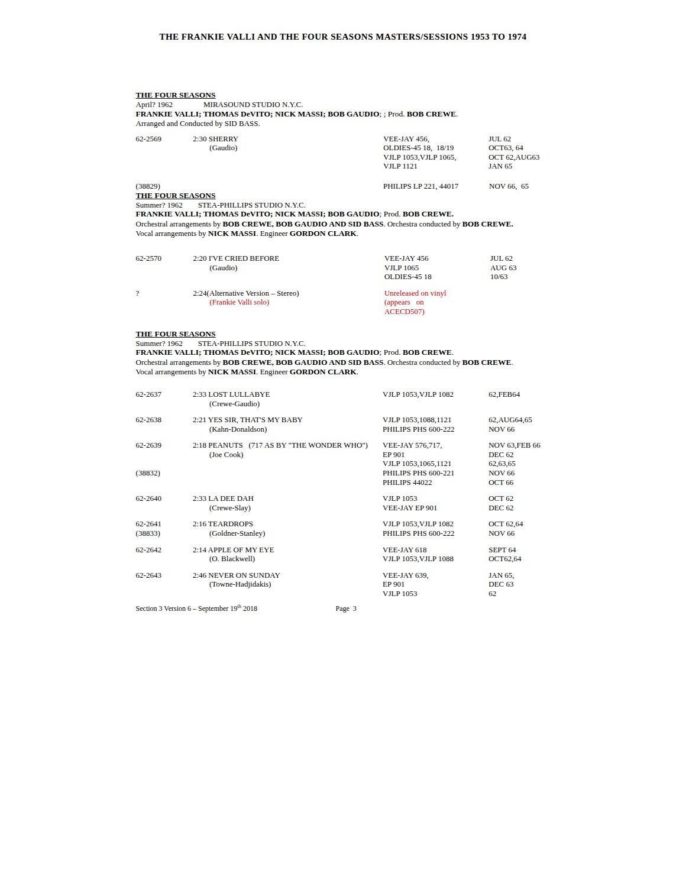THE FRANKIE VALLI AND THE FOUR SEASONS MASTERS/SESSIONS 1953 TO 1974
THE FOUR SEASONS
April? 1962 MIRASOUND STUDIO N.Y.C.
FRANKIE VALLI; THOMAS DeVITO; NICK MASSI; BOB GAUDIO; ; Prod. BOB CREWE.
Arranged and Conducted by SID BASS.
| 62-2569 | 2:30 SHERRY (Gaudio) | VEE-JAY 456, OLDIES-45 18, 18/19 VJLP 1053,VJLP 1065, VJLP 1121 | JUL 62 OCT63, 64 OCT 62,AUG63 JAN 65 |
| (38829) | | PHILIPS LP 221, 44017 | NOV 66, 65 |
THE FOUR SEASONS
Summer? 1962 STEA-PHILLIPS STUDIO N.Y.C.
FRANKIE VALLI; THOMAS DeVITO; NICK MASSI; BOB GAUDIO; Prod. BOB CREWE.
Orchestral arrangements by BOB CREWE, BOB GAUDIO AND SID BASS. Orchestra conducted by BOB CREWE.
Vocal arrangements by NICK MASSI. Engineer GORDON CLARK.
| 62-2570 | 2:20 I'VE CRIED BEFORE (Gaudio) | VEE-JAY 456 VJLP 1065 OLDIES-45 18 | JUL 62 AUG 63 10/63 |
| ? | 2:24(Alternative Version – Stereo) (Frankie Valli solo) | Unreleased on vinyl (appears on ACECD507) | |
THE FOUR SEASONS
Summer? 1962 STEA-PHILLIPS STUDIO N.Y.C.
FRANKIE VALLI; THOMAS DeVITO; NICK MASSI; BOB GAUDIO; Prod. BOB CREWE.
Orchestral arrangements by BOB CREWE, BOB GAUDIO AND SID BASS. Orchestra conducted by BOB CREWE.
Vocal arrangements by NICK MASSI. Engineer GORDON CLARK.
| 62-2637 | 2:33 LOST LULLABYE (Crewe-Gaudio) | VJLP 1053,VJLP 1082 | 62,FEB64 |
| 62-2638 | 2:21 YES SIR, THAT'S MY BABY (Kahn-Donaldson) | VJLP 1053,1088,1121 PHILIPS PHS 600-222 | 62,AUG64,65 NOV 66 |
| 62-2639 | 2:18 PEANUTS (717 AS BY "THE WONDER WHO") (Joe Cook) | VEE-JAY 576,717, EP 901 VJLP 1053,1065,1121 | NOV 63,FEB 66 DEC 62 62,63,65 |
| (38832) | | PHILIPS PHS 600-221 PHILIPS 44022 | NOV 66 OCT 66 |
| 62-2640 | 2:33 LA DEE DAH (Crewe-Slay) | VJLP 1053 VEE-JAY EP 901 | OCT 62 DEC 62 |
| 62-2641 (38833) | 2:16 TEARDROPS (Goldner-Stanley) | VJLP 1053,VJLP 1082 PHILIPS PHS 600-222 | OCT 62,64 NOV 66 |
| 62-2642 | 2:14 APPLE OF MY EYE (O. Blackwell) | VEE-JAY 618 VJLP 1053,VJLP 1088 | SEPT 64 OCT62,64 |
| 62-2643 | 2:46 NEVER ON SUNDAY (Towne-Hadjidakis) | VEE-JAY 639, EP 901 VJLP 1053 | JAN 65, DEC 63 62 |
Section 3 Version 6 – September 19th 2018 Page 3